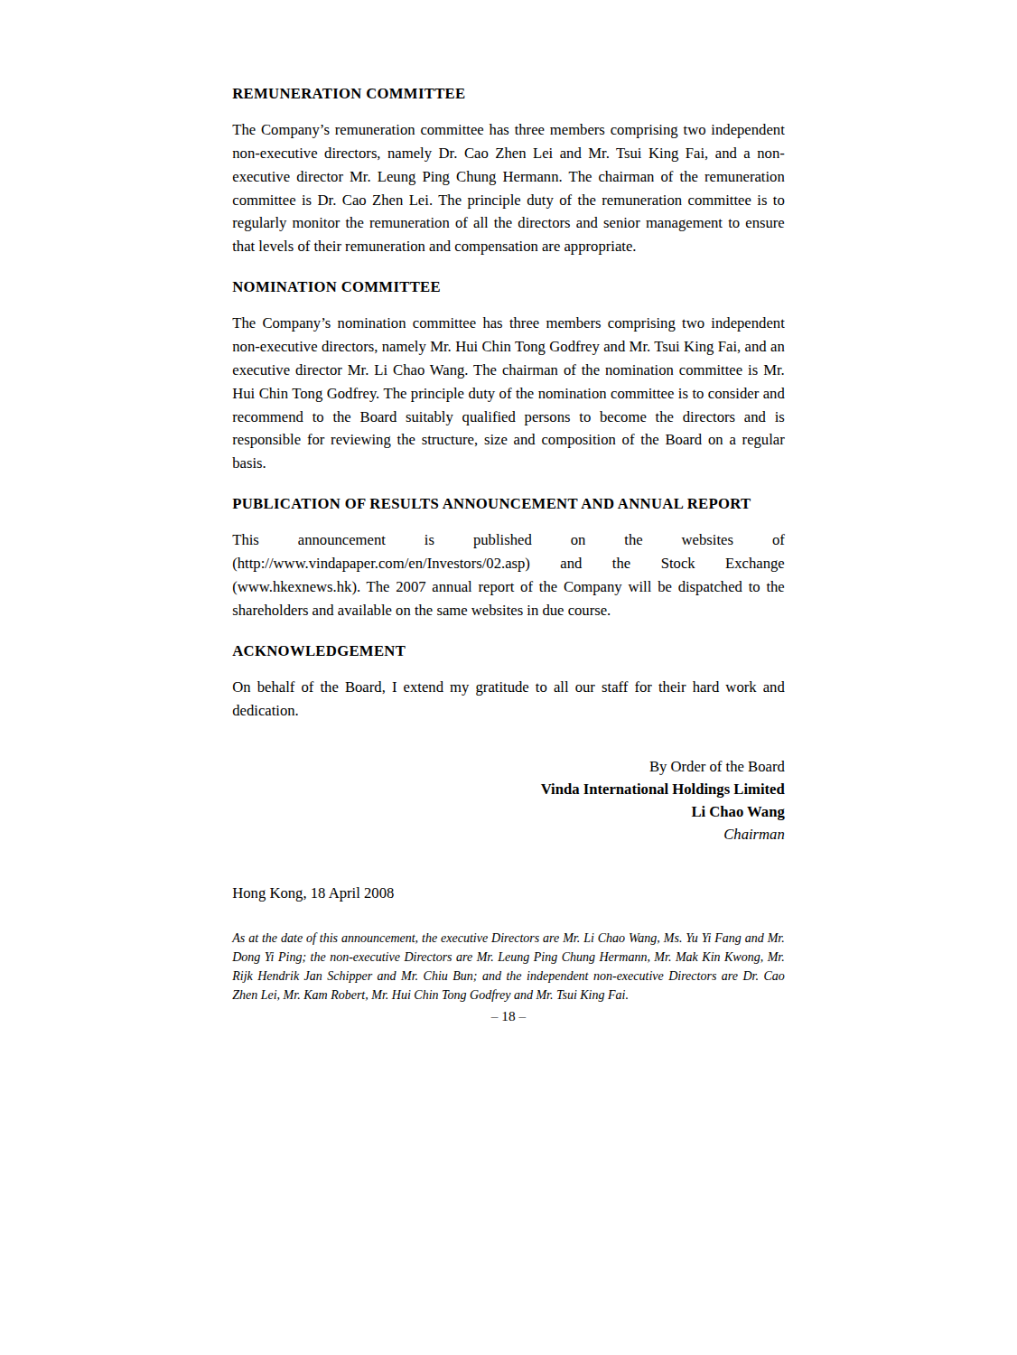Remuneration Committee
The Company’s remuneration committee has three members comprising two independent non-executive directors, namely Dr. Cao Zhen Lei and Mr. Tsui King Fai, and a non-executive director Mr. Leung Ping Chung Hermann. The chairman of the remuneration committee is Dr. Cao Zhen Lei. The principle duty of the remuneration committee is to regularly monitor the remuneration of all the directors and senior management to ensure that levels of their remuneration and compensation are appropriate.
Nomination Committee
The Company’s nomination committee has three members comprising two independent non-executive directors, namely Mr. Hui Chin Tong Godfrey and Mr. Tsui King Fai, and an executive director Mr. Li Chao Wang. The chairman of the nomination committee is Mr. Hui Chin Tong Godfrey. The principle duty of the nomination committee is to consider and recommend to the Board suitably qualified persons to become the directors and is responsible for reviewing the structure, size and composition of the Board on a regular basis.
Publication of Results Announcement and Annual Report
This announcement is published on the websites of (http://www.vindapaper.com/en/Investors/02.asp) and the Stock Exchange (www.hkexnews.hk). The 2007 annual report of the Company will be dispatched to the shareholders and available on the same websites in due course.
Acknowledgement
On behalf of the Board, I extend my gratitude to all our staff for their hard work and dedication.
By Order of the Board Vinda International Holdings Limited Li Chao Wang Chairman
Hong Kong, 18 April 2008
As at the date of this announcement, the executive Directors are Mr. Li Chao Wang, Ms. Yu Yi Fang and Mr. Dong Yi Ping; the non-executive Directors are Mr. Leung Ping Chung Hermann, Mr. Mak Kin Kwong, Mr. Rijk Hendrik Jan Schipper and Mr. Chiu Bun; and the independent non-executive Directors are Dr. Cao Zhen Lei, Mr. Kam Robert, Mr. Hui Chin Tong Godfrey and Mr. Tsui King Fai.
– 18 –